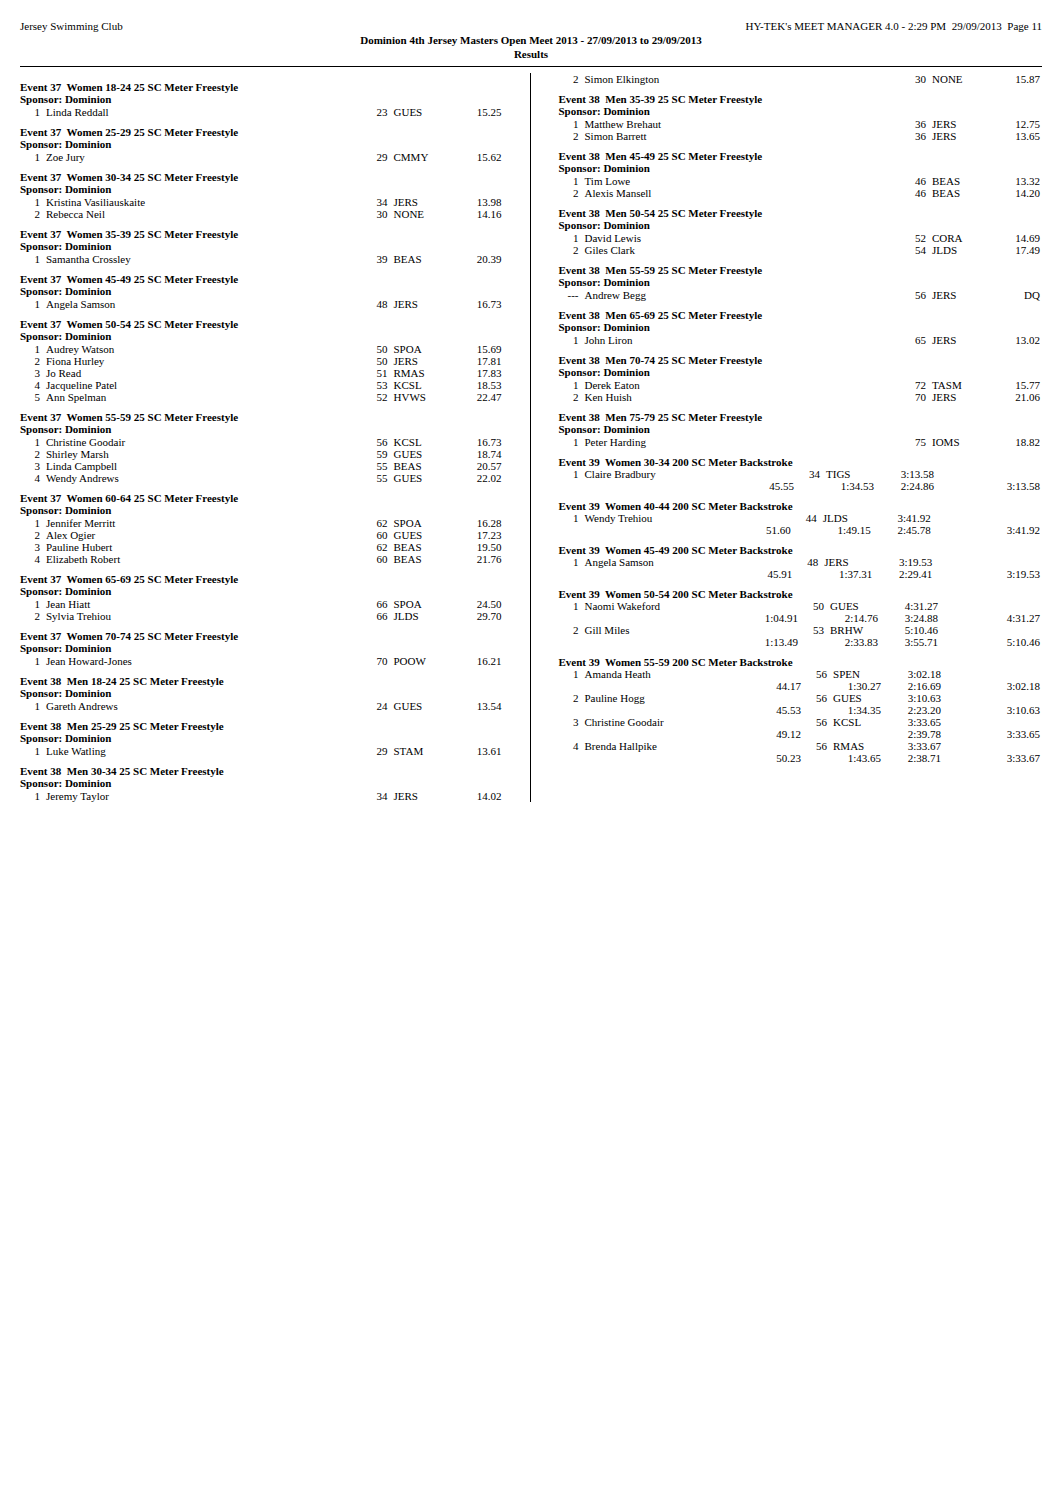Jersey Swimming Club
HY-TEK's MEET MANAGER 4.0 - 2:29 PM 29/09/2013 Page 11
Dominion 4th Jersey Masters Open Meet 2013 - 27/09/2013 to 29/09/2013
Results
Event 37 Women 18-24 25 SC Meter Freestyle
Sponsor: Dominion
| 1 | Linda Reddall | 23 | GUES | 15.25 |
Event 37 Women 25-29 25 SC Meter Freestyle
Sponsor: Dominion
| 1 | Zoe Jury | 29 | CMMY | 15.62 |
Event 37 Women 30-34 25 SC Meter Freestyle
Sponsor: Dominion
| 1 | Kristina Vasiliauskaite | 34 | JERS | 13.98 |
| 2 | Rebecca Neil | 30 | NONE | 14.16 |
Event 37 Women 35-39 25 SC Meter Freestyle
Sponsor: Dominion
| 1 | Samantha Crossley | 39 | BEAS | 20.39 |
Event 37 Women 45-49 25 SC Meter Freestyle
Sponsor: Dominion
| 1 | Angela Samson | 48 | JERS | 16.73 |
Event 37 Women 50-54 25 SC Meter Freestyle
Sponsor: Dominion
| 1 | Audrey Watson | 50 | SPOA | 15.69 |
| 2 | Fiona Hurley | 50 | JERS | 17.81 |
| 3 | Jo Read | 51 | RMAS | 17.83 |
| 4 | Jacqueline Patel | 53 | KCSL | 18.53 |
| 5 | Ann Spelman | 52 | HVWS | 22.47 |
Event 37 Women 55-59 25 SC Meter Freestyle
Sponsor: Dominion
| 1 | Christine Goodair | 56 | KCSL | 16.73 |
| 2 | Shirley Marsh | 59 | GUES | 18.74 |
| 3 | Linda Campbell | 55 | BEAS | 20.57 |
| 4 | Wendy Andrews | 55 | GUES | 22.02 |
Event 37 Women 60-64 25 SC Meter Freestyle
Sponsor: Dominion
| 1 | Jennifer Merritt | 62 | SPOA | 16.28 |
| 2 | Alex Ogier | 60 | GUES | 17.23 |
| 3 | Pauline Hubert | 62 | BEAS | 19.50 |
| 4 | Elizabeth Robert | 60 | BEAS | 21.76 |
Event 37 Women 65-69 25 SC Meter Freestyle
Sponsor: Dominion
| 1 | Jean Hiatt | 66 | SPOA | 24.50 |
| 2 | Sylvia Trehiou | 66 | JLDS | 29.70 |
Event 37 Women 70-74 25 SC Meter Freestyle
Sponsor: Dominion
| 1 | Jean Howard-Jones | 70 | POOW | 16.21 |
Event 38 Men 18-24 25 SC Meter Freestyle
Sponsor: Dominion
| 1 | Gareth Andrews | 24 | GUES | 13.54 |
Event 38 Men 25-29 25 SC Meter Freestyle
Sponsor: Dominion
| 1 | Luke Watling | 29 | STAM | 13.61 |
Event 38 Men 30-34 25 SC Meter Freestyle
Sponsor: Dominion
| 1 | Jeremy Taylor | 34 | JERS | 14.02 |
| 2 | Simon Elkington | 30 | NONE | 15.87 |
Event 38 Men 35-39 25 SC Meter Freestyle
Sponsor: Dominion
| 1 | Matthew Brehaut | 36 | JERS | 12.75 |
| 2 | Simon Barrett | 36 | JERS | 13.65 |
Event 38 Men 45-49 25 SC Meter Freestyle
Sponsor: Dominion
| 1 | Tim Lowe | 46 | BEAS | 13.32 |
| 2 | Alexis Mansell | 46 | BEAS | 14.20 |
Event 38 Men 50-54 25 SC Meter Freestyle
Sponsor: Dominion
| 1 | David Lewis | 52 | CORA | 14.69 |
| 2 | Giles Clark | 54 | JLDS | 17.49 |
Event 38 Men 55-59 25 SC Meter Freestyle
Sponsor: Dominion
| --- | Andrew Begg | 56 | JERS | DQ |
Event 38 Men 65-69 25 SC Meter Freestyle
Sponsor: Dominion
| 1 | John Liron | 65 | JERS | 13.02 |
Event 38 Men 70-74 25 SC Meter Freestyle
Sponsor: Dominion
| 1 | Derek Eaton | 72 | TASM | 15.77 |
| 2 | Ken Huish | 70 | JERS | 21.06 |
Event 38 Men 75-79 25 SC Meter Freestyle
Sponsor: Dominion
| 1 | Peter Harding | 75 | IOMS | 18.82 |
Event 39 Women 30-34 200 SC Meter Backstroke
| 1 | Claire Bradbury | 34 | TIGS | 3:13.58 |
| | 45.55 | 1:34.53 | 2:24.86 | 3:13.58 |
Event 39 Women 40-44 200 SC Meter Backstroke
| 1 | Wendy Trehiou | 44 | JLDS | 3:41.92 |
| | 51.60 | 1:49.15 | 2:45.78 | 3:41.92 |
Event 39 Women 45-49 200 SC Meter Backstroke
| 1 | Angela Samson | 48 | JERS | 3:19.53 |
| | 45.91 | 1:37.31 | 2:29.41 | 3:19.53 |
Event 39 Women 50-54 200 SC Meter Backstroke
| 1 | Naomi Wakeford | 50 | GUES | 4:31.27 |
| | 1:04.91 | 2:14.76 | 3:24.88 | 4:31.27 |
| 2 | Gill Miles | 53 | BRHW | 5:10.46 |
| | 1:13.49 | 2:33.83 | 3:55.71 | 5:10.46 |
Event 39 Women 55-59 200 SC Meter Backstroke
| 1 | Amanda Heath | 56 | SPEN | 3:02.18 |
| | 44.17 | 1:30.27 | 2:16.69 | 3:02.18 |
| 2 | Pauline Hogg | 56 | GUES | 3:10.63 |
| | 45.53 | 1:34.35 | 2:23.20 | 3:10.63 |
| 3 | Christine Goodair | 56 | KCSL | 3:33.65 |
| | 49.12 | | 2:39.78 | 3:33.65 |
| 4 | Brenda Hallpike | 56 | RMAS | 3:33.67 |
| | 50.23 | 1:43.65 | 2:38.71 | 3:33.67 |